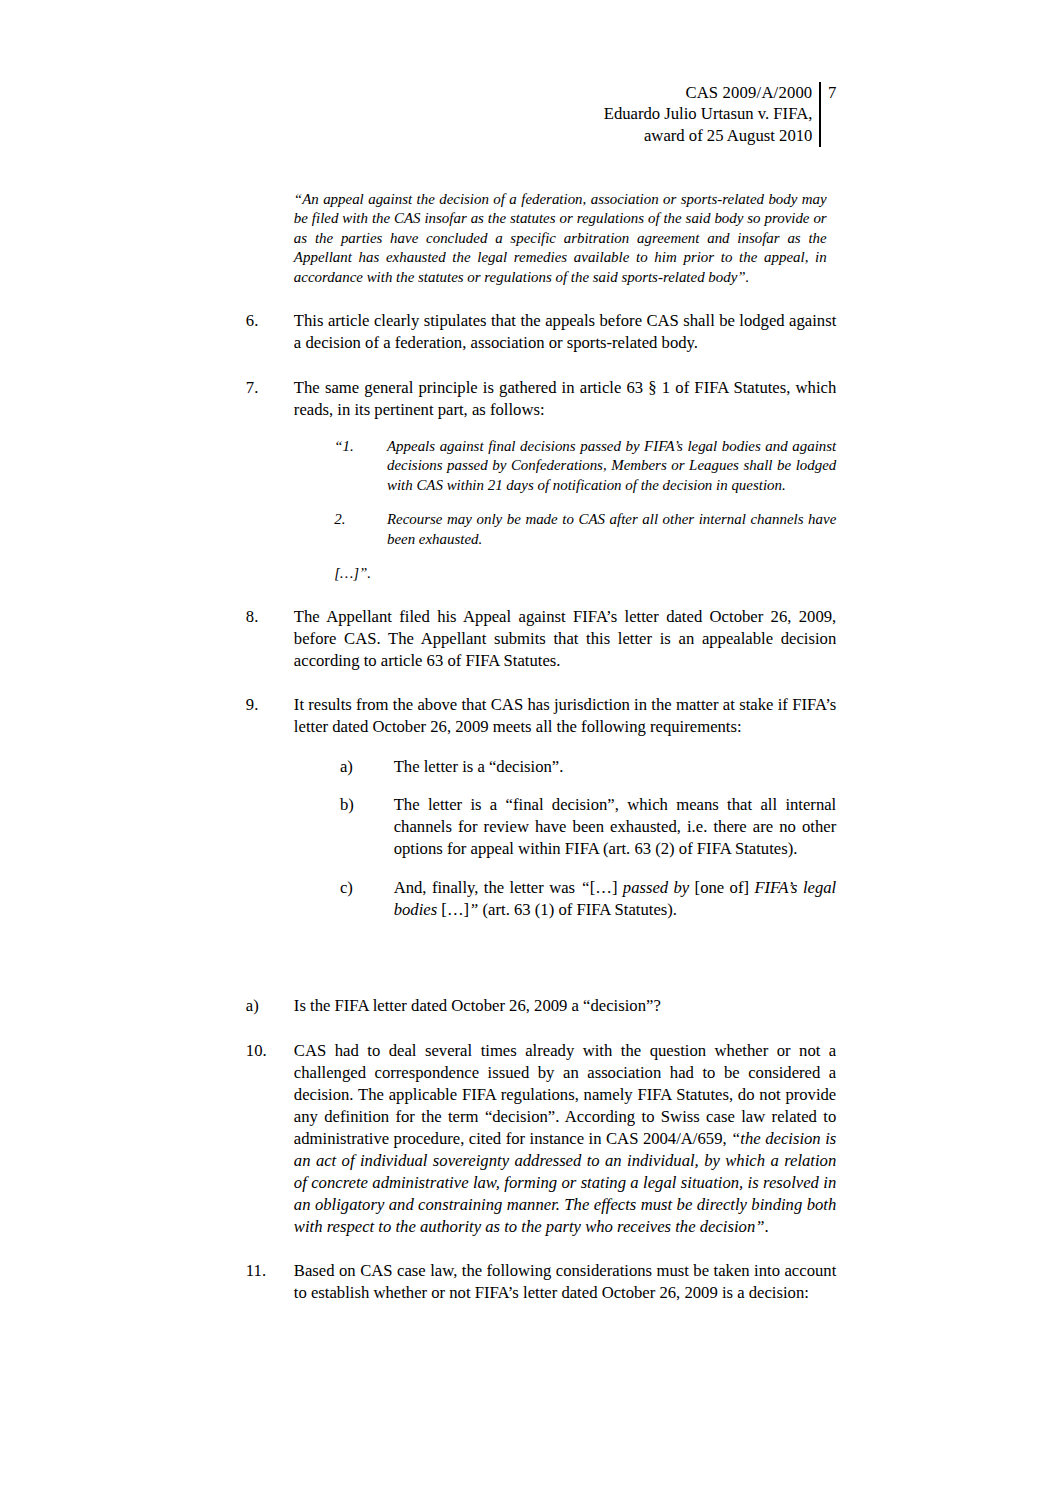CAS 2009/A/2000
Eduardo Julio Urtasun v. FIFA,
award of 25 August 2010
7
“An appeal against the decision of a federation, association or sports-related body may be filed with the CAS insofar as the statutes or regulations of the said body so provide or as the parties have concluded a specific arbitration agreement and insofar as the Appellant has exhausted the legal remedies available to him prior to the appeal, in accordance with the statutes or regulations of the said sports-related body”.
6. This article clearly stipulates that the appeals before CAS shall be lodged against a decision of a federation, association or sports-related body.
7. The same general principle is gathered in article 63 § 1 of FIFA Statutes, which reads, in its pertinent part, as follows:
“1. Appeals against final decisions passed by FIFA’s legal bodies and against decisions passed by Confederations, Members or Leagues shall be lodged with CAS within 21 days of notification of the decision in question.
2. Recourse may only be made to CAS after all other internal channels have been exhausted.
[…]”.
8. The Appellant filed his Appeal against FIFA’s letter dated October 26, 2009, before CAS. The Appellant submits that this letter is an appealable decision according to article 63 of FIFA Statutes.
9. It results from the above that CAS has jurisdiction in the matter at stake if FIFA’s letter dated October 26, 2009 meets all the following requirements:
a) The letter is a “decision”.
b) The letter is a “final decision”, which means that all internal channels for review have been exhausted, i.e. there are no other options for appeal within FIFA (art. 63 (2) of FIFA Statutes).
c) And, finally, the letter was “[…] passed by [one of] FIFA’s legal bodies […]” (art. 63 (1) of FIFA Statutes).
a) Is the FIFA letter dated October 26, 2009 a “decision”?
10. CAS had to deal several times already with the question whether or not a challenged correspondence issued by an association had to be considered a decision. The applicable FIFA regulations, namely FIFA Statutes, do not provide any definition for the term “decision”. According to Swiss case law related to administrative procedure, cited for instance in CAS 2004/A/659, “the decision is an act of individual sovereignty addressed to an individual, by which a relation of concrete administrative law, forming or stating a legal situation, is resolved in an obligatory and constraining manner. The effects must be directly binding both with respect to the authority as to the party who receives the decision”.
11. Based on CAS case law, the following considerations must be taken into account to establish whether or not FIFA’s letter dated October 26, 2009 is a decision: